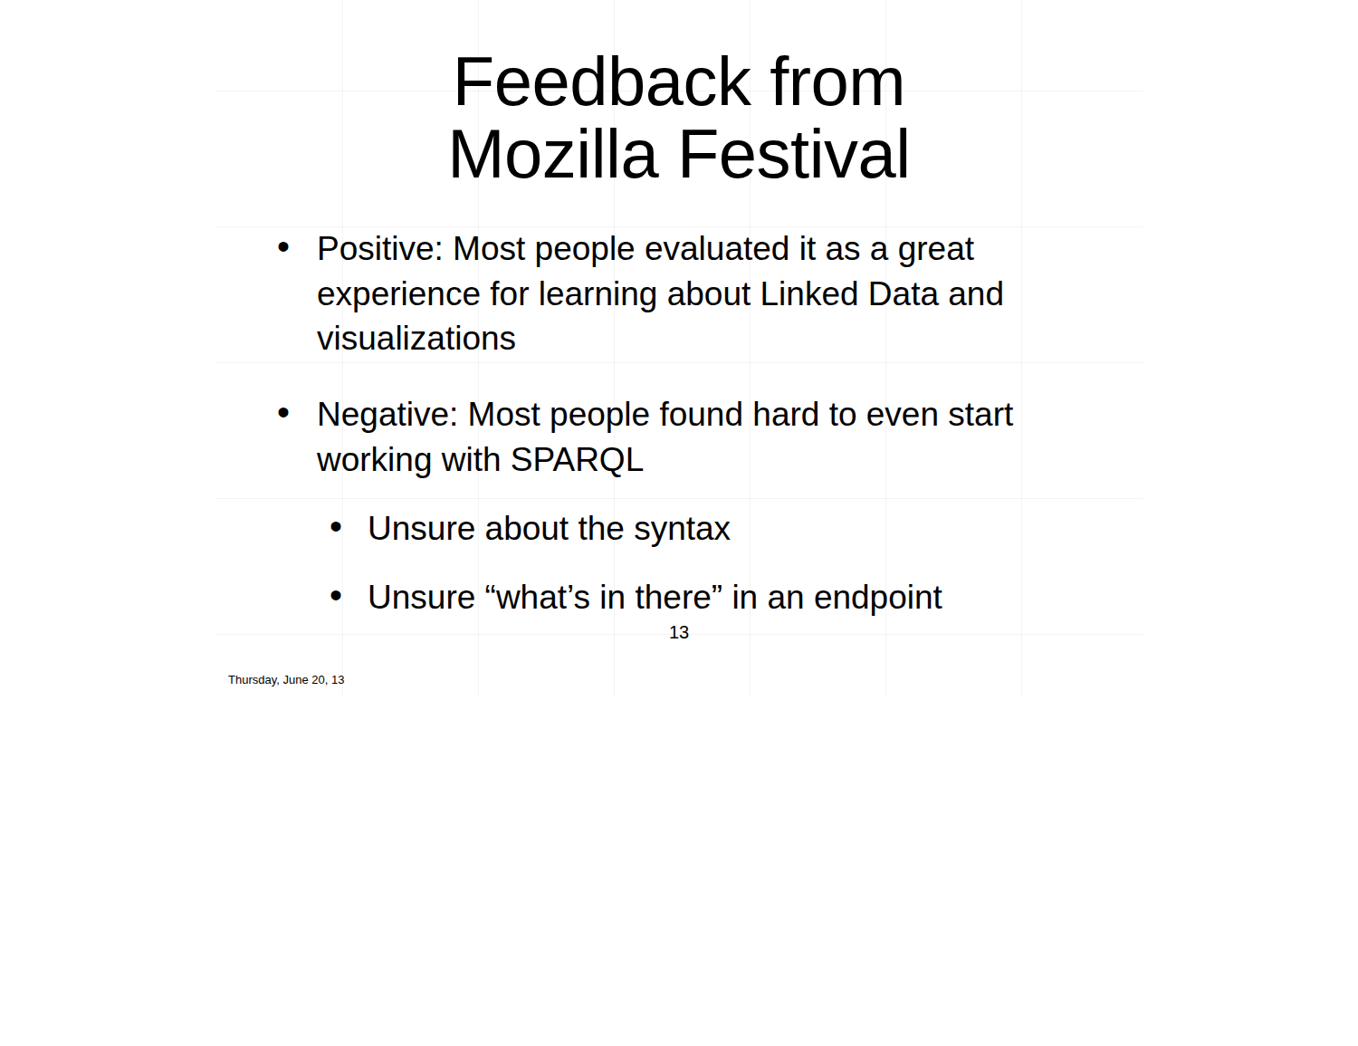Feedback from
Mozilla Festival
Positive: Most people evaluated it as a great experience for learning about Linked Data and visualizations
Negative: Most people found hard to even start working with SPARQL
Unsure about the syntax
Unsure “what’s in there” in an endpoint
13
Thursday, June 20, 13